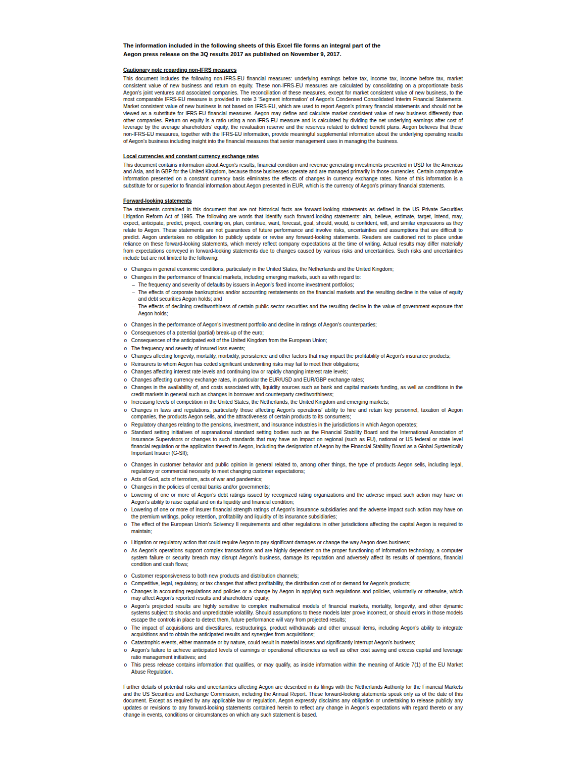The information included in the following sheets of this Excel file forms an integral part of the Aegon press release on the 3Q results 2017 as published on November 9, 2017.
Cautionary note regarding non-IFRS measures
This document includes the following non-IFRS-EU financial measures: underlying earnings before tax, income tax, income before tax, market consistent value of new business and return on equity. These non-IFRS-EU measures are calculated by consolidating on a proportionate basis Aegon's joint ventures and associated companies. The reconciliation of these measures, except for market consistent value of new business, to the most comparable IFRS-EU measure is provided in note 3 'Segment information' of Aegon's Condensed Consolidated Interim Financial Statements. Market consistent value of new business is not based on IFRS-EU, which are used to report Aegon's primary financial statements and should not be viewed as a substitute for IFRS-EU financial measures. Aegon may define and calculate market consistent value of new business differently than other companies. Return on equity is a ratio using a non-IFRS-EU measure and is calculated by dividing the net underlying earnings after cost of leverage by the average shareholders' equity, the revaluation reserve and the reserves related to defined benefit plans. Aegon believes that these non-IFRS-EU measures, together with the IFRS-EU information, provide meaningful supplemental information about the underlying operating results of Aegon's business including insight into the financial measures that senior management uses in managing the business.
Local currencies and constant currency exchange rates
This document contains information about Aegon's results, financial condition and revenue generating investments presented in USD for the Americas and Asia, and in GBP for the United Kingdom, because those businesses operate and are managed primarily in those currencies. Certain comparative information presented on a constant currency basis eliminates the effects of changes in currency exchange rates. None of this information is a substitute for or superior to financial information about Aegon presented in EUR, which is the currency of Aegon's primary financial statements.
Forward-looking statements
The statements contained in this document that are not historical facts are forward-looking statements as defined in the US Private Securities Litigation Reform Act of 1995. The following are words that identify such forward-looking statements: aim, believe, estimate, target, intend, may, expect, anticipate, predict, project, counting on, plan, continue, want, forecast, goal, should, would, is confident, will, and similar expressions as they relate to Aegon. These statements are not guarantees of future performance and involve risks, uncertainties and assumptions that are difficult to predict. Aegon undertakes no obligation to publicly update or revise any forward-looking statements. Readers are cautioned not to place undue reliance on these forward-looking statements, which merely reflect company expectations at the time of writing. Actual results may differ materially from expectations conveyed in forward-looking statements due to changes caused by various risks and uncertainties. Such risks and uncertainties include but are not limited to the following:
Changes in general economic conditions, particularly in the United States, the Netherlands and the United Kingdom;
Changes in the performance of financial markets, including emerging markets, such as with regard to:
The frequency and severity of defaults by issuers in Aegon's fixed income investment portfolios;
The effects of corporate bankruptcies and/or accounting restatements on the financial markets and the resulting decline in the value of equity and debt securities Aegon holds; and
The effects of declining creditworthiness of certain public sector securities and the resulting decline in the value of government exposure that Aegon holds;
Changes in the performance of Aegon's investment portfolio and decline in ratings of Aegon's counterparties;
Consequences of a potential (partial) break-up of the euro;
Consequences of the anticipated exit of the United Kingdom from the European Union;
The frequency and severity of insured loss events;
Changes affecting longevity, mortality, morbidity, persistence and other factors that may impact the profitability of Aegon's insurance products;
Reinsurers to whom Aegon has ceded significant underwriting risks may fail to meet their obligations;
Changes affecting interest rate levels and continuing low or rapidly changing interest rate levels;
Changes affecting currency exchange rates, in particular the EUR/USD and EUR/GBP exchange rates;
Changes in the availability of, and costs associated with, liquidity sources such as bank and capital markets funding, as well as conditions in the credit markets in general such as changes in borrower and counterparty creditworthiness;
Increasing levels of competition in the United States, the Netherlands, the United Kingdom and emerging markets;
Changes in laws and regulations, particularly those affecting Aegon's operations' ability to hire and retain key personnel, taxation of Aegon companies, the products Aegon sells, and the attractiveness of certain products to its consumers;
Regulatory changes relating to the pensions, investment, and insurance industries in the jurisdictions in which Aegon operates;
Standard setting initiatives of supranational standard setting bodies such as the Financial Stability Board and the International Association of Insurance Supervisors or changes to such standards that may have an impact on regional (such as EU), national or US federal or state level financial regulation or the application thereof to Aegon, including the designation of Aegon by the Financial Stability Board as a Global Systemically Important Insurer (G-SII);
Changes in customer behavior and public opinion in general related to, among other things, the type of products Aegon sells, including legal, regulatory or commercial necessity to meet changing customer expectations;
Acts of God, acts of terrorism, acts of war and pandemics;
Changes in the policies of central banks and/or governments;
Lowering of one or more of Aegon's debt ratings issued by recognized rating organizations and the adverse impact such action may have on Aegon's ability to raise capital and on its liquidity and financial condition;
Lowering of one or more of insurer financial strength ratings of Aegon's insurance subsidiaries and the adverse impact such action may have on the premium writings, policy retention, profitability and liquidity of its insurance subsidiaries;
The effect of the European Union's Solvency II requirements and other regulations in other jurisdictions affecting the capital Aegon is required to maintain;
Litigation or regulatory action that could require Aegon to pay significant damages or change the way Aegon does business;
As Aegon's operations support complex transactions and are highly dependent on the proper functioning of information technology, a computer system failure or security breach may disrupt Aegon's business, damage its reputation and adversely affect its results of operations, financial condition and cash flows;
Customer responsiveness to both new products and distribution channels;
Competitive, legal, regulatory, or tax changes that affect profitability, the distribution cost of or demand for Aegon's products;
Changes in accounting regulations and policies or a change by Aegon in applying such regulations and policies, voluntarily or otherwise, which may affect Aegon's reported results and shareholders' equity;
Aegon's projected results are highly sensitive to complex mathematical models of financial markets, mortality, longevity, and other dynamic systems subject to shocks and unpredictable volatility. Should assumptions to these models later prove incorrect, or should errors in those models escape the controls in place to detect them, future performance will vary from projected results;
The impact of acquisitions and divestitures, restructurings, product withdrawals and other unusual items, including Aegon's ability to integrate acquisitions and to obtain the anticipated results and synergies from acquisitions;
Catastrophic events, either manmade or by nature, could result in material losses and significantly interrupt Aegon's business;
Aegon's failure to achieve anticipated levels of earnings or operational efficiencies as well as other cost saving and excess capital and leverage ratio management initiatives; and
This press release contains information that qualifies, or may qualify, as inside information within the meaning of Article 7(1) of the EU Market Abuse Regulation.
Further details of potential risks and uncertainties affecting Aegon are described in its filings with the Netherlands Authority for the Financial Markets and the US Securities and Exchange Commission, including the Annual Report. These forward-looking statements speak only as of the date of this document. Except as required by any applicable law or regulation, Aegon expressly disclaims any obligation or undertaking to release publicly any updates or revisions to any forward-looking statements contained herein to reflect any change in Aegon's expectations with regard thereto or any change in events, conditions or circumstances on which any such statement is based.